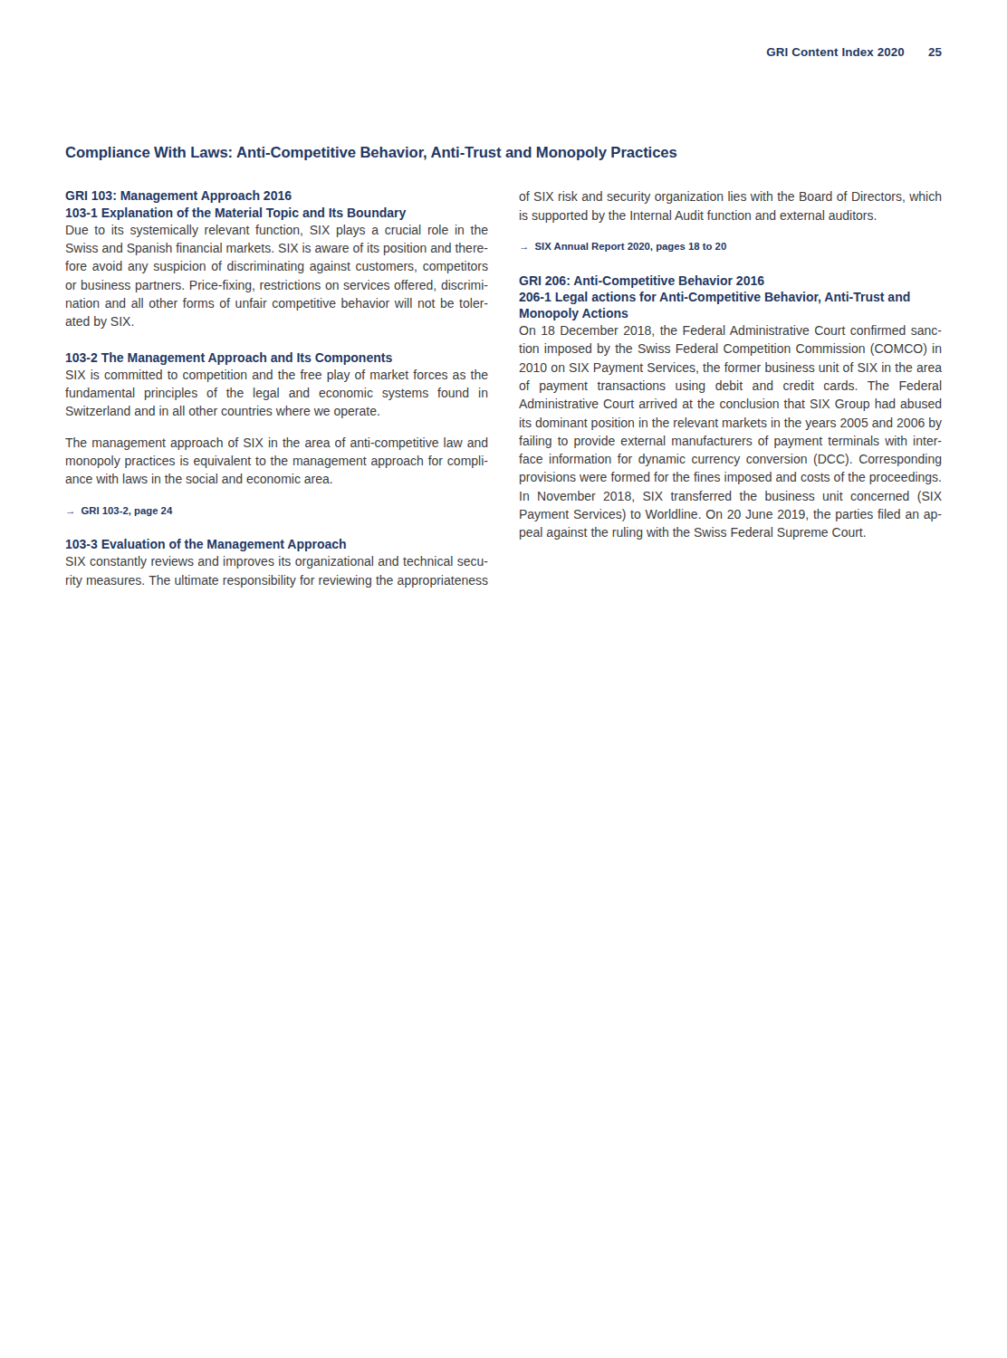GRI Content Index 202025
Compliance With Laws: Anti-Competitive Behavior, Anti-Trust and Monopoly Practices
GRI 103: Management Approach 2016
103-1 Explanation of the Material Topic and Its Boundary
Due to its systemically relevant function, SIX plays a crucial role in the Swiss and Spanish financial markets. SIX is aware of its position and therefore avoid any suspicion of discriminating against customers, competitors or business partners. Price-fixing, restrictions on services offered, discrimination and all other forms of unfair competitive behavior will not be tolerated by SIX.
103-2 The Management Approach and Its Components
SIX is committed to competition and the free play of market forces as the fundamental principles of the legal and economic systems found in Switzerland and in all other countries where we operate.
The management approach of SIX in the area of anti-competitive law and monopoly practices is equivalent to the management approach for compliance with laws in the social and economic area.
→ GRI 103-2, page 24
103-3 Evaluation of the Management Approach
SIX constantly reviews and improves its organizational and technical security measures. The ultimate responsibility for reviewing the appropriateness of SIX risk and security organization lies with the Board of Directors, which is supported by the Internal Audit function and external auditors.
→ SIX Annual Report 2020, pages 18 to 20
GRI 206: Anti-Competitive Behavior 2016
206-1 Legal actions for Anti-Competitive Behavior, Anti-Trust and Monopoly Actions
On 18 December 2018, the Federal Administrative Court confirmed sanction imposed by the Swiss Federal Competition Commission (COMCO) in 2010 on SIX Payment Services, the former business unit of SIX in the area of payment transactions using debit and credit cards. The Federal Administrative Court arrived at the conclusion that SIX Group had abused its dominant position in the relevant markets in the years 2005 and 2006 by failing to provide external manufacturers of payment terminals with interface information for dynamic currency conversion (DCC). Corresponding provisions were formed for the fines imposed and costs of the proceedings. In November 2018, SIX transferred the business unit concerned (SIX Payment Services) to Worldline. On 20 June 2019, the parties filed an appeal against the ruling with the Swiss Federal Supreme Court.